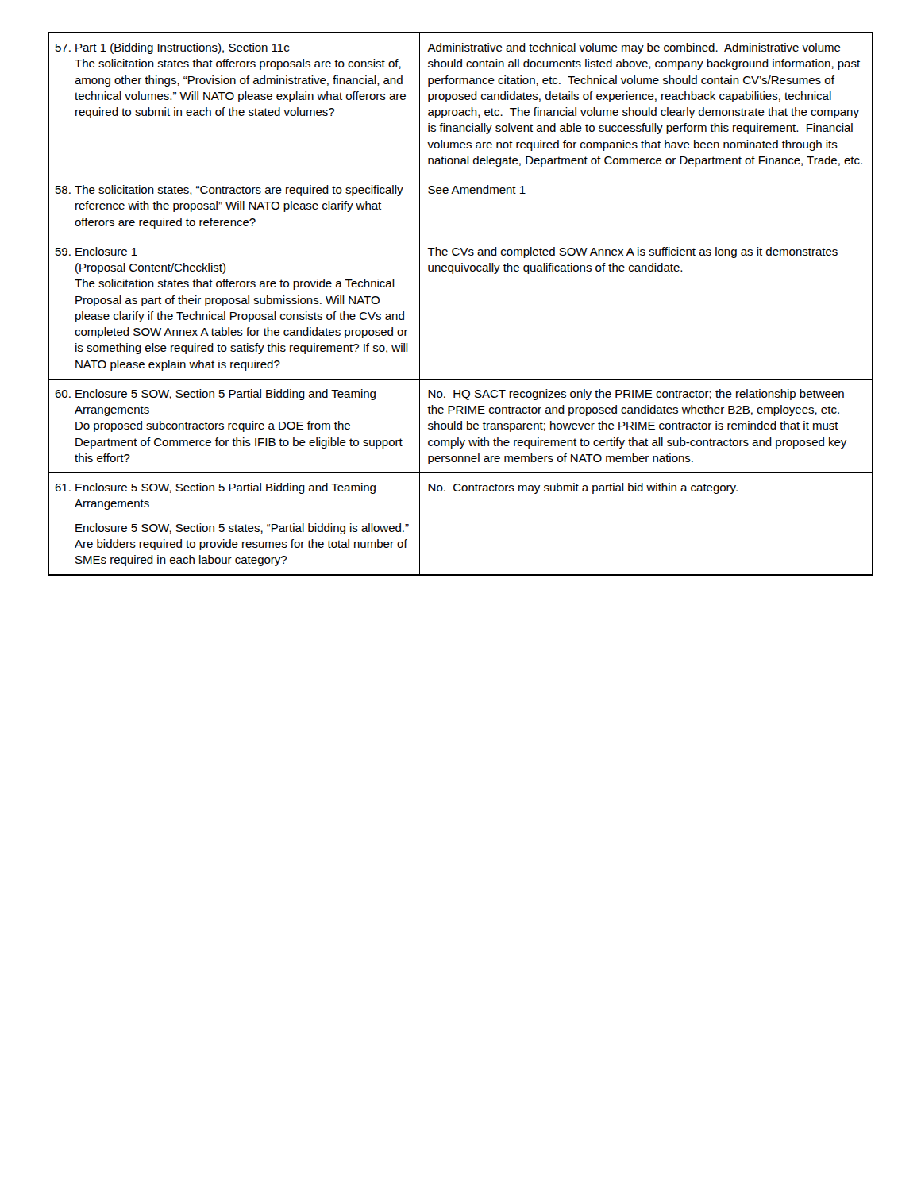| Part 1 (Bidding Instructions), Section 11c The solicitation states that offerors proposals are to consist of, among other things, “Provision of administrative, financial, and technical volumes.” Will NATO please explain what offerors are required to submit in each of the stated volumes? | Administrative and technical volume may be combined. Administrative volume should contain all documents listed above, company background information, past performance citation, etc. Technical volume should contain CV’s/Resumes of proposed candidates, details of experience, reachback capabilities, technical approach, etc. The financial volume should clearly demonstrate that the company is financially solvent and able to successfully perform this requirement. Financial volumes are not required for companies that have been nominated through its national delegate, Department of Commerce or Department of Finance, Trade, etc. |
| The solicitation states, “Contractors are required to specifically reference with the proposal” Will NATO please clarify what offerors are required to reference? | See Amendment 1 |
| Enclosure 1 (Proposal Content/Checklist) The solicitation states that offerors are to provide a Technical Proposal as part of their proposal submissions. Will NATO please clarify if the Technical Proposal consists of the CVs and completed SOW Annex A tables for the candidates proposed or is something else required to satisfy this requirement? If so, will NATO please explain what is required? | The CVs and completed SOW Annex A is sufficient as long as it demonstrates unequivocally the qualifications of the candidate. |
| Enclosure 5 SOW, Section 5 Partial Bidding and Teaming Arrangements Do proposed subcontractors require a DOE from the Department of Commerce for this IFIB to be eligible to support this effort? | No. HQ SACT recognizes only the PRIME contractor; the relationship between the PRIME contractor and proposed candidates whether B2B, employees, etc. should be transparent; however the PRIME contractor is reminded that it must comply with the requirement to certify that all sub-contractors and proposed key personnel are members of NATO member nations. |
| Enclosure 5 SOW, Section 5 Partial Bidding and Teaming Arrangements Enclosure 5 SOW, Section 5 states, “Partial bidding is allowed.” Are bidders required to provide resumes for the total number of SMEs required in each labour category? | No. Contractors may submit a partial bid within a category. |